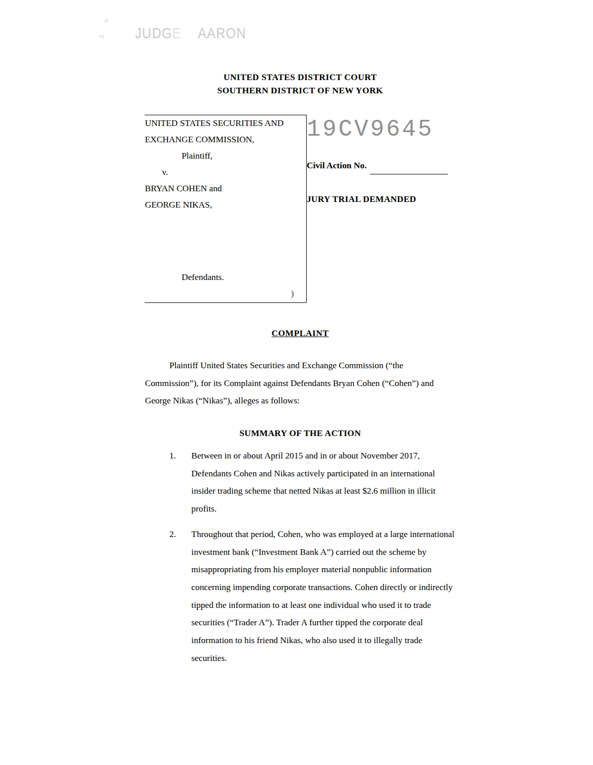,ıl o)
JUDGE AARON
UNITED STATES DISTRICT COURT
SOUTHERN DISTRICT OF NEW YORK
| UNITED STATES SECURITIES AND EXCHANGE COMMISSION, Plaintiff, v. BRYAN COHEN and GEORGE NIKAS, Defendants. ) | 19CV9645 Civil Action No. JURY TRIAL DEMANDED |
COMPLAINT
Plaintiff United States Securities and Exchange Commission (“the Commission”), for its Complaint against Defendants Bryan Cohen (“Cohen”) and George Nikas (“Nikas”), alleges as follows:
SUMMARY OF THE ACTION
1. Between in or about April 2015 and in or about November 2017, Defendants Cohen and Nikas actively participated in an international insider trading scheme that netted Nikas at least $2.6 million in illicit profits.
2. Throughout that period, Cohen, who was employed at a large international investment bank (“Investment Bank A”) carried out the scheme by misappropriating from his employer material nonpublic information concerning impending corporate transactions. Cohen directly or indirectly tipped the information to at least one individual who used it to trade securities (“Trader A”). Trader A further tipped the corporate deal information to his friend Nikas, who also used it to illegally trade securities.